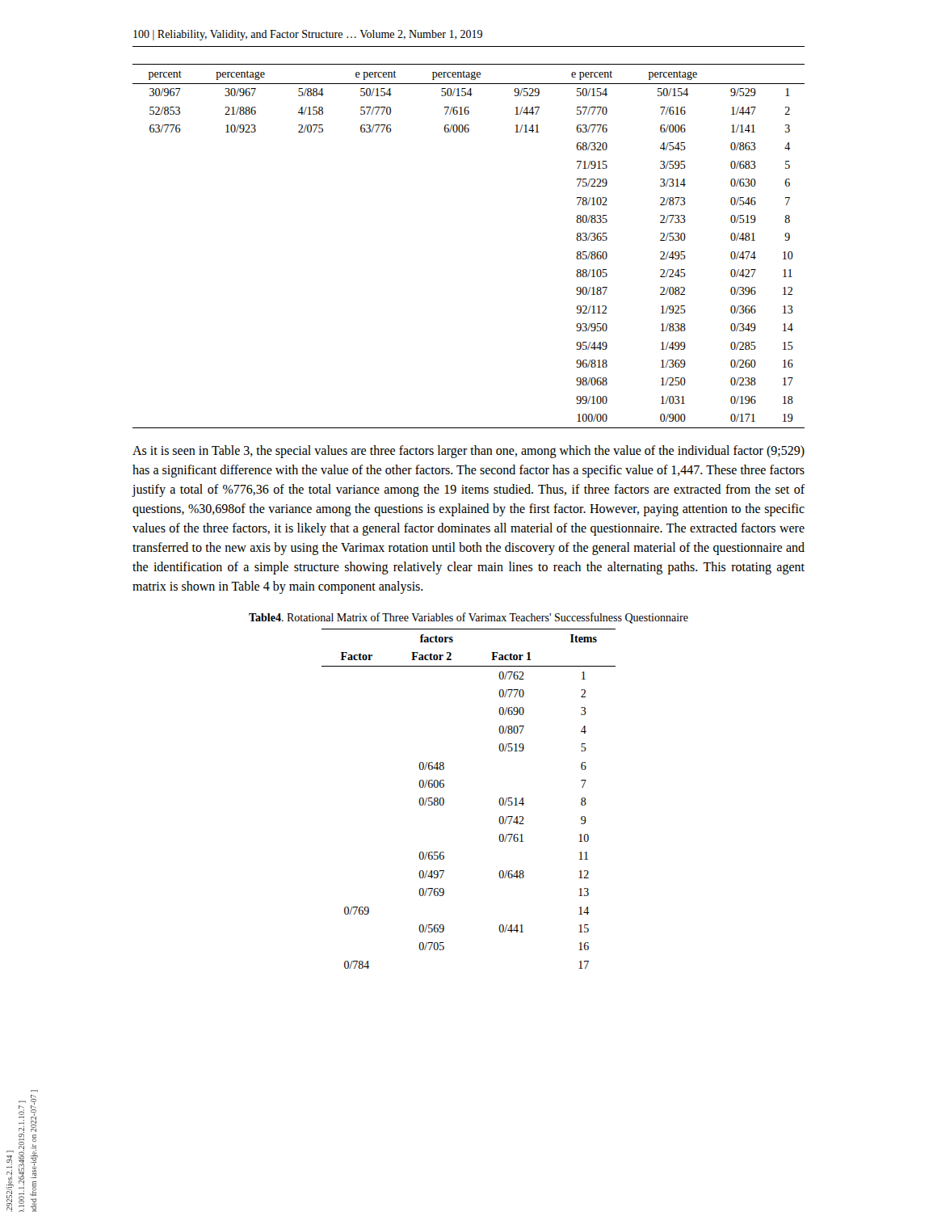[ DOI: 10.29252/ijes.2.1.94 ] [ DOR: 20.1001.1.26453460.2019.2.1.10.7 ] [ Downloaded from iase-idje.ir on 2022-07-07 ]
100 | Reliability, Validity, and Factor Structure … Volume 2, Number 1, 2019
| percent | percentage | | e percent | percentage | | e percent | percentage | | |
| --- | --- | --- | --- | --- | --- | --- | --- | --- | --- |
| 30/967 | 30/967 | 5/884 | 50/154 | 50/154 | 9/529 | 50/154 | 50/154 | 9/529 | 1 |
| 52/853 | 21/886 | 4/158 | 57/770 | 7/616 | 1/447 | 57/770 | 7/616 | 1/447 | 2 |
| 63/776 | 10/923 | 2/075 | 63/776 | 6/006 | 1/141 | 63/776 | 6/006 | 1/141 | 3 |
| | | | | | | 68/320 | 4/545 | 0/863 | 4 |
| | | | | | | 71/915 | 3/595 | 0/683 | 5 |
| | | | | | | 75/229 | 3/314 | 0/630 | 6 |
| | | | | | | 78/102 | 2/873 | 0/546 | 7 |
| | | | | | | 80/835 | 2/733 | 0/519 | 8 |
| | | | | | | 83/365 | 2/530 | 0/481 | 9 |
| | | | | | | 85/860 | 2/495 | 0/474 | 10 |
| | | | | | | 88/105 | 2/245 | 0/427 | 11 |
| | | | | | | 90/187 | 2/082 | 0/396 | 12 |
| | | | | | | 92/112 | 1/925 | 0/366 | 13 |
| | | | | | | 93/950 | 1/838 | 0/349 | 14 |
| | | | | | | 95/449 | 1/499 | 0/285 | 15 |
| | | | | | | 96/818 | 1/369 | 0/260 | 16 |
| | | | | | | 98/068 | 1/250 | 0/238 | 17 |
| | | | | | | 99/100 | 1/031 | 0/196 | 18 |
| | | | | | | 100/00 | 0/900 | 0/171 | 19 |
As it is seen in Table 3, the special values are three factors larger than one, among which the value of the individual factor (9;529) has a significant difference with the value of the other factors. The second factor has a specific value of 1,447. These three factors justify a total of %776,36 of the total variance among the 19 items studied. Thus, if three factors are extracted from the set of questions, %30,698of the variance among the questions is explained by the first factor. However, paying attention to the specific values of the three factors, it is likely that a general factor dominates all material of the questionnaire. The extracted factors were transferred to the new axis by using the Varimax rotation until both the discovery of the general material of the questionnaire and the identification of a simple structure showing relatively clear main lines to reach the alternating paths. This rotating agent matrix is shown in Table 4 by main component analysis.
Table4. Rotational Matrix of Three Variables of Varimax Teachers' Successfulness Questionnaire
| factors | Items |
| --- | --- |
| Factor | Factor 2 | Factor 1 | |
| | | 0/762 | 1 |
| | | 0/770 | 2 |
| | | 0/690 | 3 |
| | | 0/807 | 4 |
| | | 0/519 | 5 |
| | 0/648 | | 6 |
| | 0/606 | | 7 |
| | 0/580 | 0/514 | 8 |
| | | 0/742 | 9 |
| | | 0/761 | 10 |
| | 0/656 | | 11 |
| | 0/497 | 0/648 | 12 |
| | 0/769 | | 13 |
| 0/769 | | | 14 |
| | 0/569 | 0/441 | 15 |
| | 0/705 | | 16 |
| 0/784 | | | 17 |